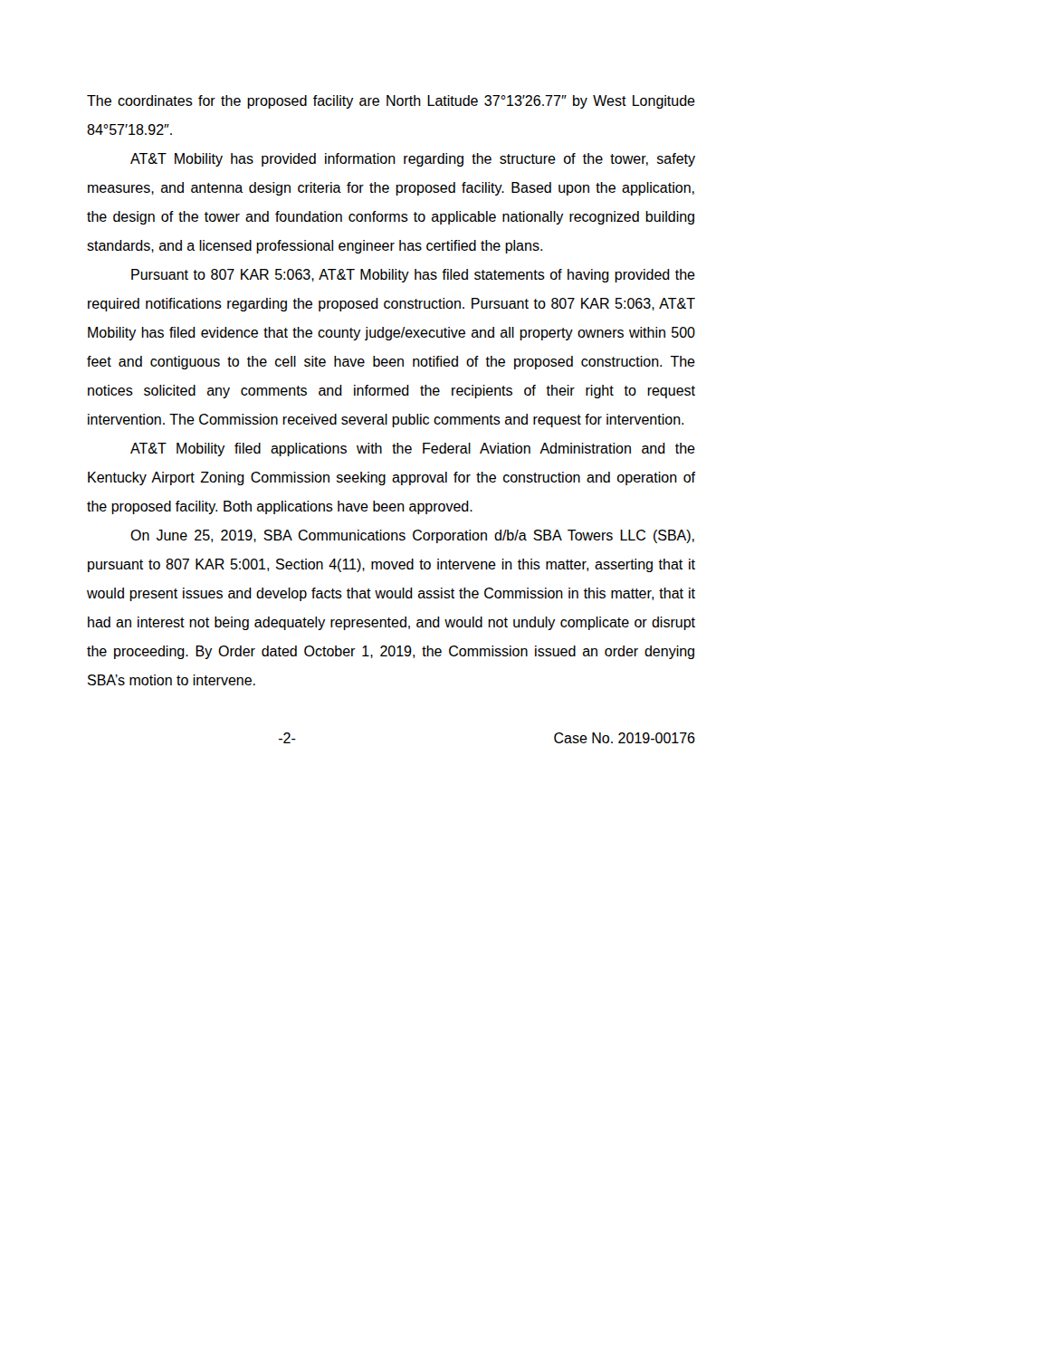The coordinates for the proposed facility are North Latitude 37°13′26.77″ by West Longitude 84°57′18.92″.
AT&T Mobility has provided information regarding the structure of the tower, safety measures, and antenna design criteria for the proposed facility. Based upon the application, the design of the tower and foundation conforms to applicable nationally recognized building standards, and a licensed professional engineer has certified the plans.
Pursuant to 807 KAR 5:063, AT&T Mobility has filed statements of having provided the required notifications regarding the proposed construction. Pursuant to 807 KAR 5:063, AT&T Mobility has filed evidence that the county judge/executive and all property owners within 500 feet and contiguous to the cell site have been notified of the proposed construction. The notices solicited any comments and informed the recipients of their right to request intervention. The Commission received several public comments and request for intervention.
AT&T Mobility filed applications with the Federal Aviation Administration and the Kentucky Airport Zoning Commission seeking approval for the construction and operation of the proposed facility. Both applications have been approved.
On June 25, 2019, SBA Communications Corporation d/b/a SBA Towers LLC (SBA), pursuant to 807 KAR 5:001, Section 4(11), moved to intervene in this matter, asserting that it would present issues and develop facts that would assist the Commission in this matter, that it had an interest not being adequately represented, and would not unduly complicate or disrupt the proceeding. By Order dated October 1, 2019, the Commission issued an order denying SBA’s motion to intervene.
-2- Case No. 2019-00176